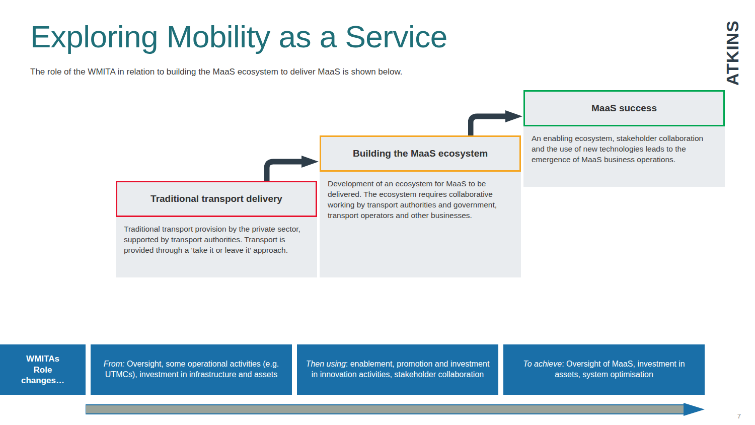ATKINS
Exploring Mobility as a Service
The role of the WMITA in relation to building the MaaS ecosystem to deliver MaaS is shown below.
Traditional transport delivery
Traditional transport provision by the private sector, supported by transport authorities. Transport is provided through a ‘take it or leave it’ approach.
Building the MaaS ecosystem
Development of an ecosystem for MaaS to be delivered. The ecosystem requires collaborative working by transport authorities and government, transport operators and other businesses.
MaaS success
An enabling ecosystem, stakeholder collaboration and the use of new technologies leads to the emergence of MaaS business operations.
WMITAs
Role
changes…
From: Oversight, some operational activities (e.g. UTMCs), investment in infrastructure and assets
Then using: enablement, promotion and investment in innovation activities, stakeholder collaboration
To achieve: Oversight of MaaS, investment in assets, system optimisation
7